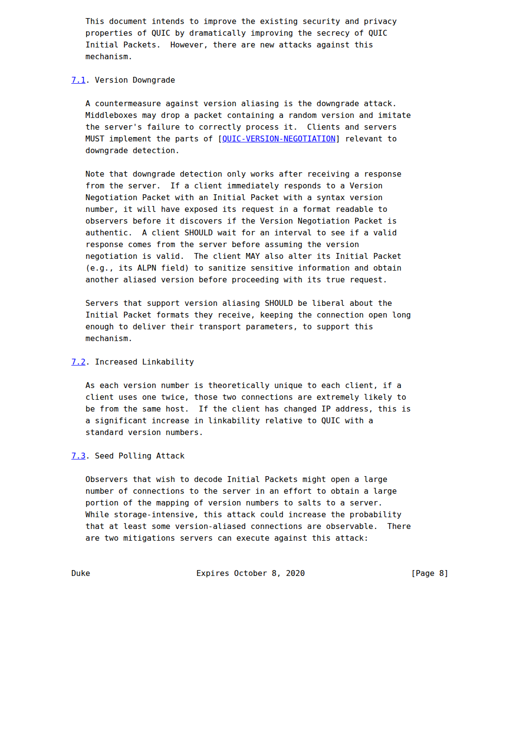This document intends to improve the existing security and privacy properties of QUIC by dramatically improving the secrecy of QUIC Initial Packets. However, there are new attacks against this mechanism.
7.1. Version Downgrade
A countermeasure against version aliasing is the downgrade attack. Middleboxes may drop a packet containing a random version and imitate the server's failure to correctly process it. Clients and servers MUST implement the parts of [QUIC-VERSION-NEGOTIATION] relevant to downgrade detection.
Note that downgrade detection only works after receiving a response from the server. If a client immediately responds to a Version Negotiation Packet with an Initial Packet with a syntax version number, it will have exposed its request in a format readable to observers before it discovers if the Version Negotiation Packet is authentic. A client SHOULD wait for an interval to see if a valid response comes from the server before assuming the version negotiation is valid. The client MAY also alter its Initial Packet (e.g., its ALPN field) to sanitize sensitive information and obtain another aliased version before proceeding with its true request.
Servers that support version aliasing SHOULD be liberal about the Initial Packet formats they receive, keeping the connection open long enough to deliver their transport parameters, to support this mechanism.
7.2. Increased Linkability
As each version number is theoretically unique to each client, if a client uses one twice, those two connections are extremely likely to be from the same host. If the client has changed IP address, this is a significant increase in linkability relative to QUIC with a standard version numbers.
7.3. Seed Polling Attack
Observers that wish to decode Initial Packets might open a large number of connections to the server in an effort to obtain a large portion of the mapping of version numbers to salts to a server. While storage-intensive, this attack could increase the probability that at least some version-aliased connections are observable. There are two mitigations servers can execute against this attack:
Duke Expires October 8, 2020 [Page 8]